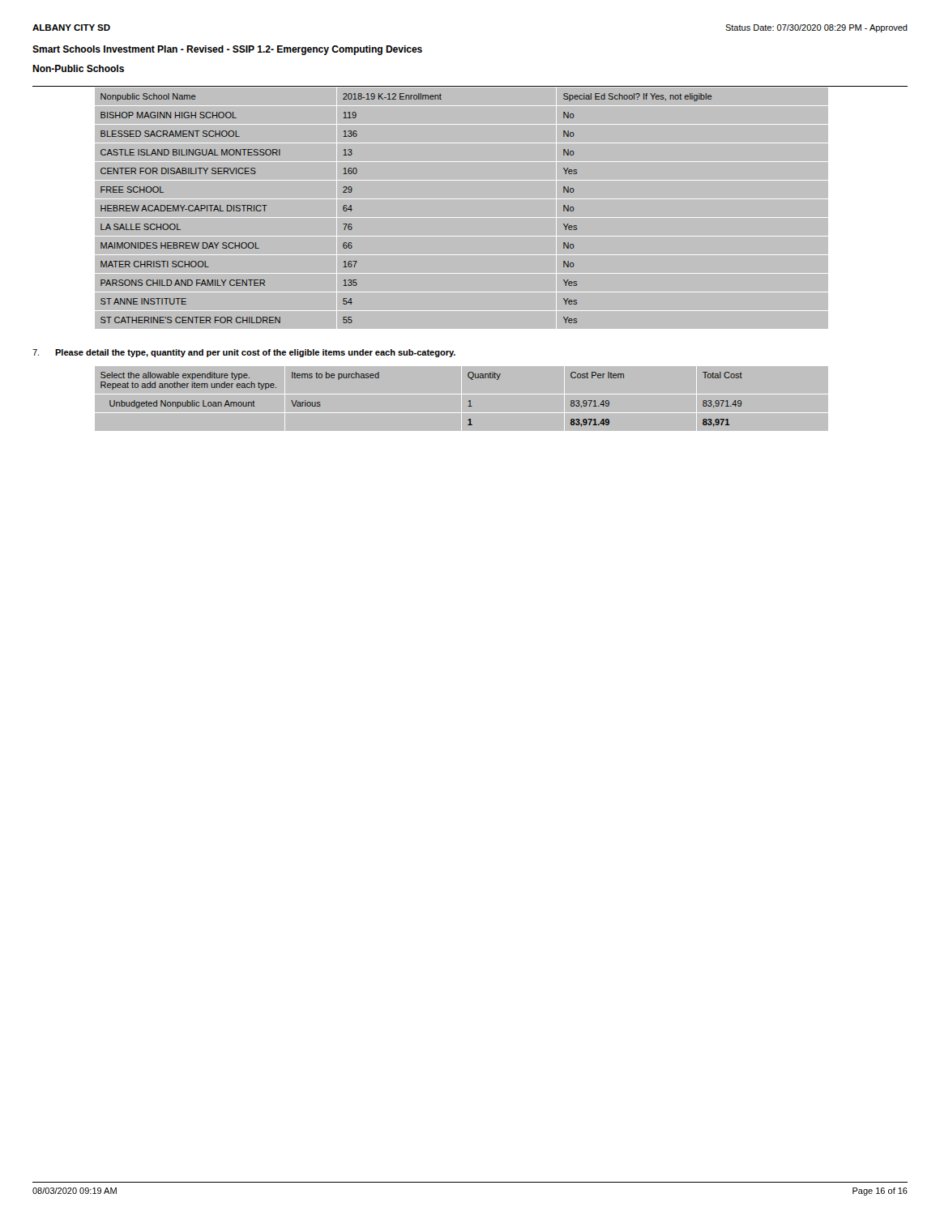ALBANY CITY SD
Status Date: 07/30/2020 08:29 PM - Approved
Smart Schools Investment Plan - Revised - SSIP 1.2- Emergency Computing Devices
Non-Public Schools
| Nonpublic School Name | 2018-19 K-12 Enrollment | Special Ed School? If Yes, not eligible |
| BISHOP MAGINN HIGH SCHOOL | 119 | No |
| BLESSED SACRAMENT SCHOOL | 136 | No |
| CASTLE ISLAND BILINGUAL MONTESSORI | 13 | No |
| CENTER FOR DISABILITY SERVICES | 160 | Yes |
| FREE SCHOOL | 29 | No |
| HEBREW ACADEMY-CAPITAL DISTRICT | 64 | No |
| LA SALLE SCHOOL | 76 | Yes |
| MAIMONIDES HEBREW DAY SCHOOL | 66 | No |
| MATER CHRISTI SCHOOL | 167 | No |
| PARSONS CHILD AND FAMILY CENTER | 135 | Yes |
| ST ANNE INSTITUTE | 54 | Yes |
| ST CATHERINE'S CENTER FOR CHILDREN | 55 | Yes |
7.
Please detail the type, quantity and per unit cost of the eligible items under each sub-category.
| Select the allowable expenditure type. Repeat to add another item under each type. | Items to be purchased | Quantity | Cost Per Item | Total Cost |
| Unbudgeted Nonpublic Loan Amount | Various | 1 | 83,971.49 | 83,971.49 |
| | | 1 | 83,971.49 | 83,971 |
08/03/2020 09:19 AM
Page 16 of 16